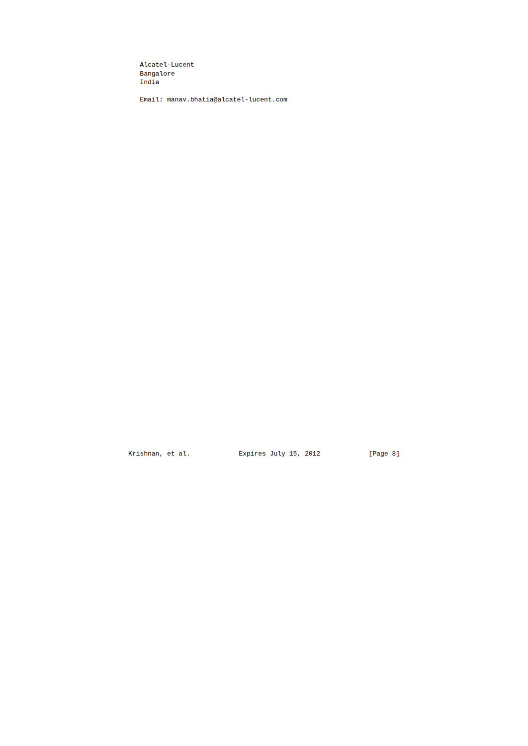Alcatel-Lucent Bangalore India Email: manav.bhatia@alcatel-lucent.com
Krishnan, et al. Expires July 15, 2012 [Page 8]